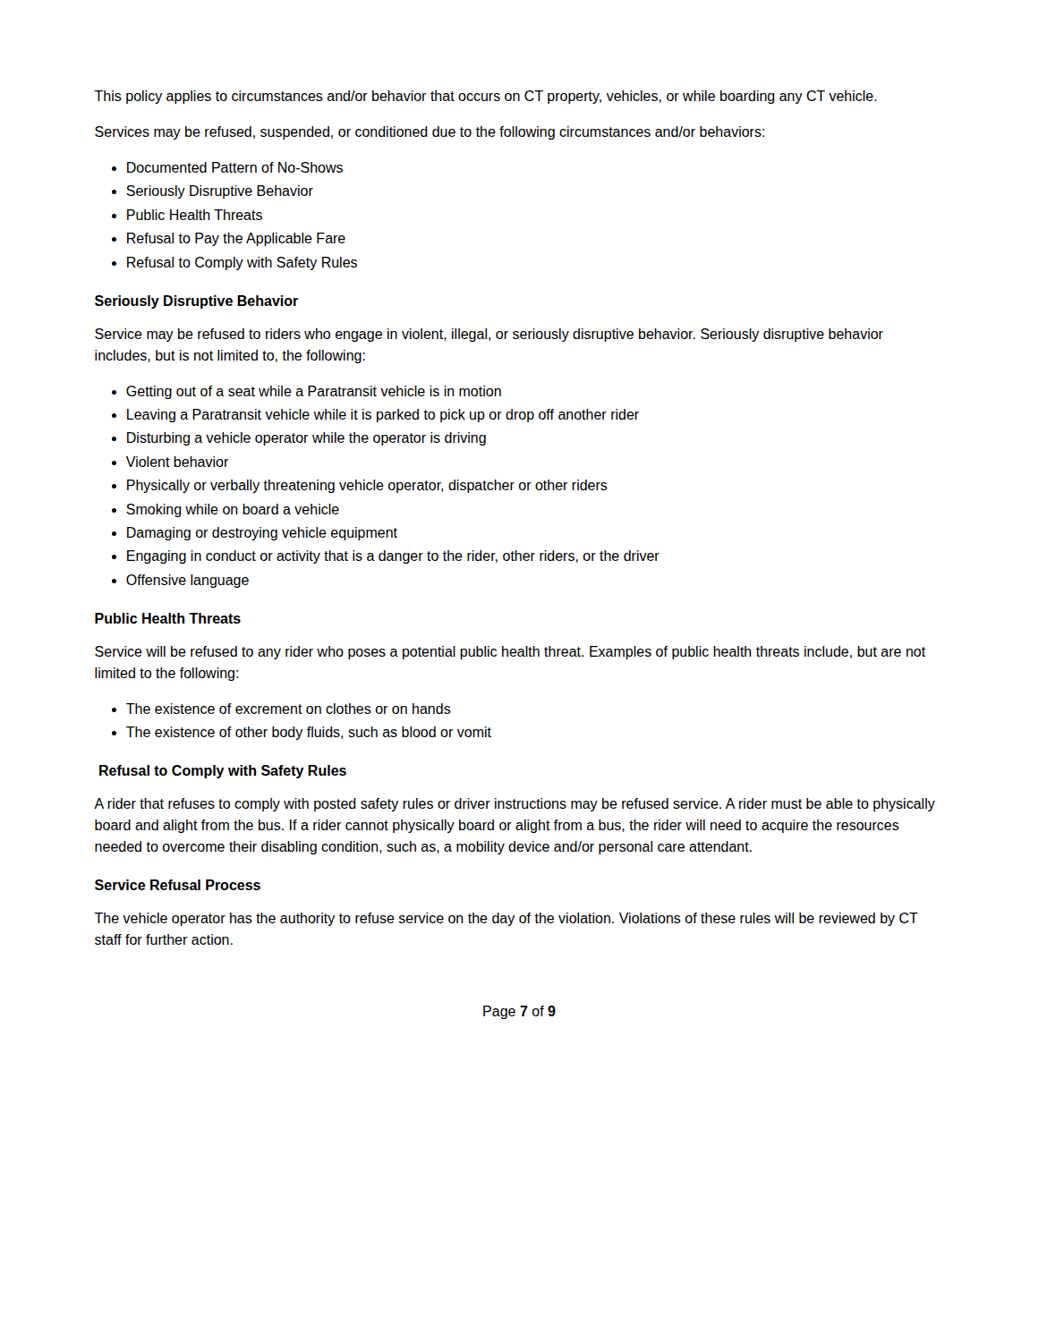This policy applies to circumstances and/or behavior that occurs on CT property, vehicles, or while boarding any CT vehicle.
Services may be refused, suspended, or conditioned due to the following circumstances and/or behaviors:
Documented Pattern of No-Shows
Seriously Disruptive Behavior
Public Health Threats
Refusal to Pay the Applicable Fare
Refusal to Comply with Safety Rules
Seriously Disruptive Behavior
Service may be refused to riders who engage in violent, illegal, or seriously disruptive behavior. Seriously disruptive behavior includes, but is not limited to, the following:
Getting out of a seat while a Paratransit vehicle is in motion
Leaving a Paratransit vehicle while it is parked to pick up or drop off another rider
Disturbing a vehicle operator while the operator is driving
Violent behavior
Physically or verbally threatening vehicle operator, dispatcher or other riders
Smoking while on board a vehicle
Damaging or destroying vehicle equipment
Engaging in conduct or activity that is a danger to the rider, other riders, or the driver
Offensive language
Public Health Threats
Service will be refused to any rider who poses a potential public health threat. Examples of public health threats include, but are not limited to the following:
The existence of excrement on clothes or on hands
The existence of other body fluids, such as blood or vomit
Refusal to Comply with Safety Rules
A rider that refuses to comply with posted safety rules or driver instructions may be refused service. A rider must be able to physically board and alight from the bus. If a rider cannot physically board or alight from a bus, the rider will need to acquire the resources needed to overcome their disabling condition, such as, a mobility device and/or personal care attendant.
Service Refusal Process
The vehicle operator has the authority to refuse service on the day of the violation. Violations of these rules will be reviewed by CT staff for further action.
Page 7 of 9